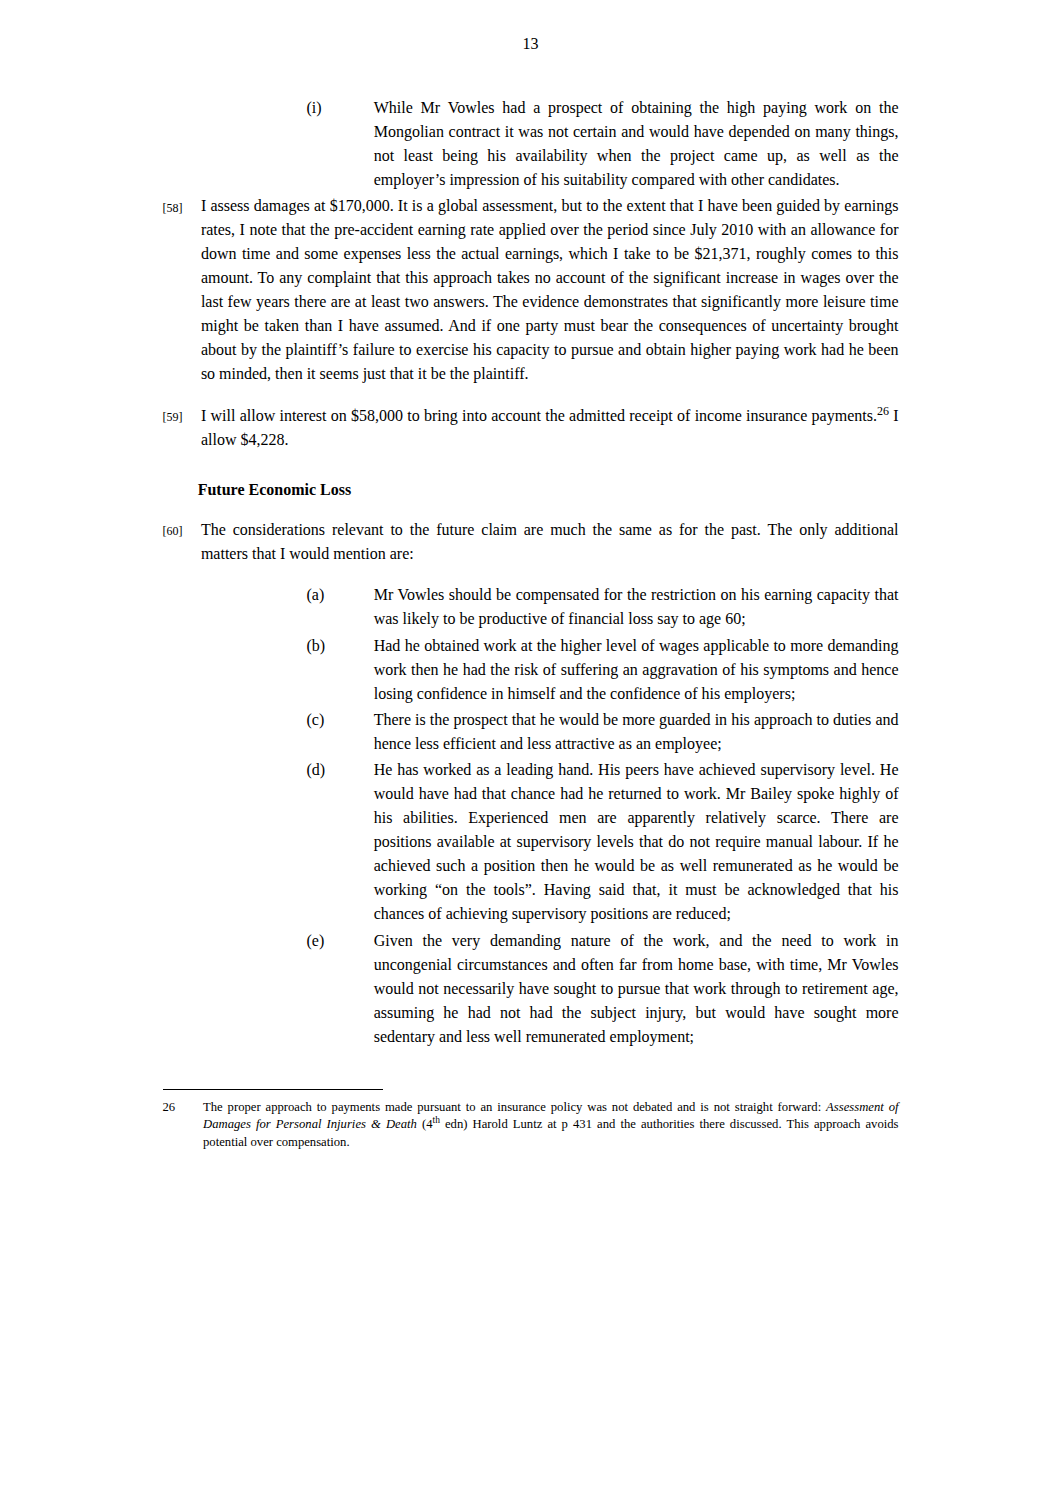13
(i)
While Mr Vowles had a prospect of obtaining the high paying work on the Mongolian contract it was not certain and would have depended on many things, not least being his availability when the project came up, as well as the employer’s impression of his suitability compared with other candidates.
[58]
I assess damages at $170,000. It is a global assessment, but to the extent that I have been guided by earnings rates, I note that the pre-accident earning rate applied over the period since July 2010 with an allowance for down time and some expenses less the actual earnings, which I take to be $21,371, roughly comes to this amount. To any complaint that this approach takes no account of the significant increase in wages over the last few years there are at least two answers. The evidence demonstrates that significantly more leisure time might be taken than I have assumed. And if one party must bear the consequences of uncertainty brought about by the plaintiff’s failure to exercise his capacity to pursue and obtain higher paying work had he been so minded, then it seems just that it be the plaintiff.
[59]
I will allow interest on $58,000 to bring into account the admitted receipt of income insurance payments.26 I allow $4,228.
Future Economic Loss
[60]
The considerations relevant to the future claim are much the same as for the past. The only additional matters that I would mention are:
(a)
Mr Vowles should be compensated for the restriction on his earning capacity that was likely to be productive of financial loss say to age 60;
(b)
Had he obtained work at the higher level of wages applicable to more demanding work then he had the risk of suffering an aggravation of his symptoms and hence losing confidence in himself and the confidence of his employers;
(c)
There is the prospect that he would be more guarded in his approach to duties and hence less efficient and less attractive as an employee;
(d)
He has worked as a leading hand. His peers have achieved supervisory level. He would have had that chance had he returned to work. Mr Bailey spoke highly of his abilities. Experienced men are apparently relatively scarce. There are positions available at supervisory levels that do not require manual labour. If he achieved such a position then he would be as well remunerated as he would be working “on the tools”. Having said that, it must be acknowledged that his chances of achieving supervisory positions are reduced;
(e)
Given the very demanding nature of the work, and the need to work in uncongenial circumstances and often far from home base, with time, Mr Vowles would not necessarily have sought to pursue that work through to retirement age, assuming he had not had the subject injury, but would have sought more sedentary and less well remunerated employment;
26
The proper approach to payments made pursuant to an insurance policy was not debated and is not straight forward: Assessment of Damages for Personal Injuries & Death (4th edn) Harold Luntz at p 431 and the authorities there discussed. This approach avoids potential over compensation.